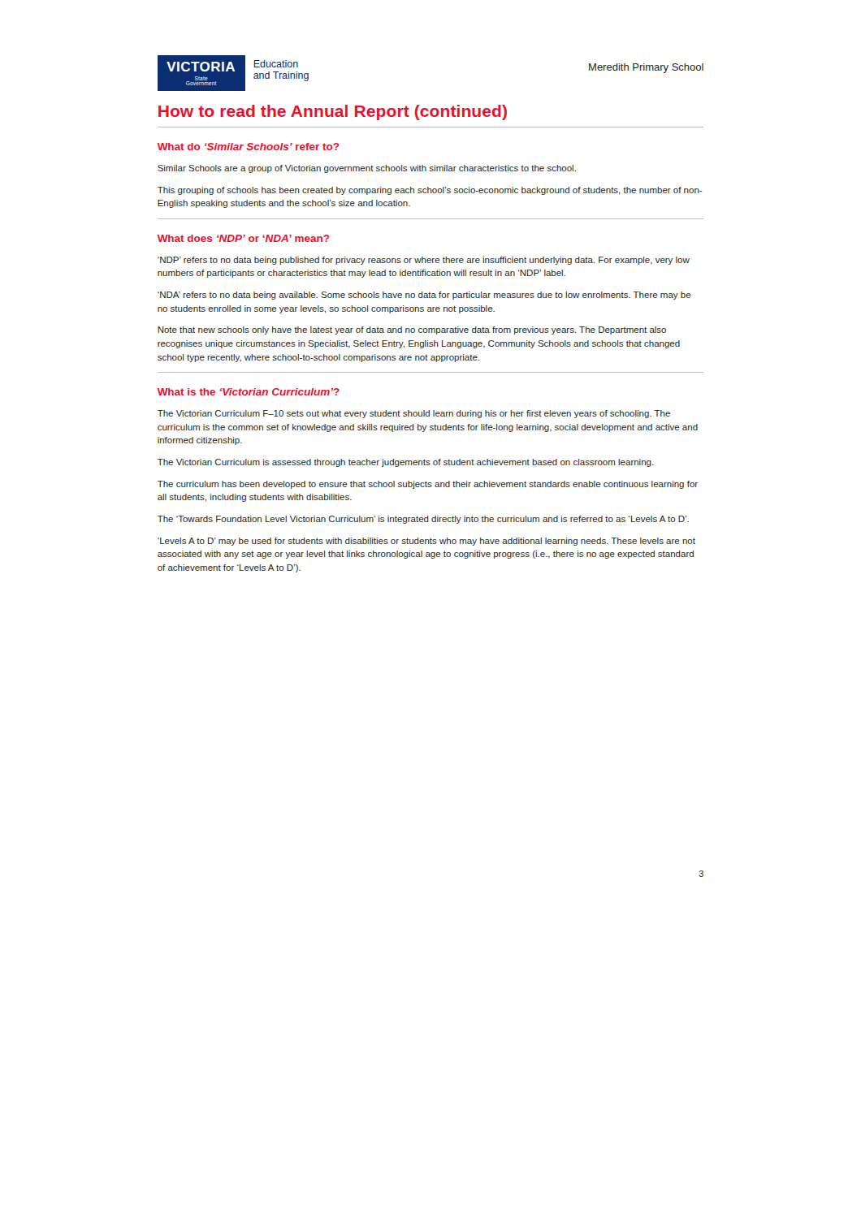VICTORIA
State
Government
Education and Training
Meredith Primary School
How to read the Annual Report (continued)
What do ‘Similar Schools’ refer to?
Similar Schools are a group of Victorian government schools with similar characteristics to the school.
This grouping of schools has been created by comparing each school’s socio-economic background of students, the number of non-English speaking students and the school’s size and location.
What does ‘NDP’ or ‘NDA’ mean?
‘NDP’ refers to no data being published for privacy reasons or where there are insufficient underlying data. For example, very low numbers of participants or characteristics that may lead to identification will result in an ‘NDP’ label.
‘NDA’ refers to no data being available. Some schools have no data for particular measures due to low enrolments. There may be no students enrolled in some year levels, so school comparisons are not possible.
Note that new schools only have the latest year of data and no comparative data from previous years. The Department also recognises unique circumstances in Specialist, Select Entry, English Language, Community Schools and schools that changed school type recently, where school-to-school comparisons are not appropriate.
What is the ‘Victorian Curriculum’?
The Victorian Curriculum F–10 sets out what every student should learn during his or her first eleven years of schooling. The curriculum is the common set of knowledge and skills required by students for life-long learning, social development and active and informed citizenship.
The Victorian Curriculum is assessed through teacher judgements of student achievement based on classroom learning.
The curriculum has been developed to ensure that school subjects and their achievement standards enable continuous learning for all students, including students with disabilities.
The ‘Towards Foundation Level Victorian Curriculum’ is integrated directly into the curriculum and is referred to as ‘Levels A to D’.
‘Levels A to D’ may be used for students with disabilities or students who may have additional learning needs. These levels are not associated with any set age or year level that links chronological age to cognitive progress (i.e., there is no age expected standard of achievement for ‘Levels A to D’).
3